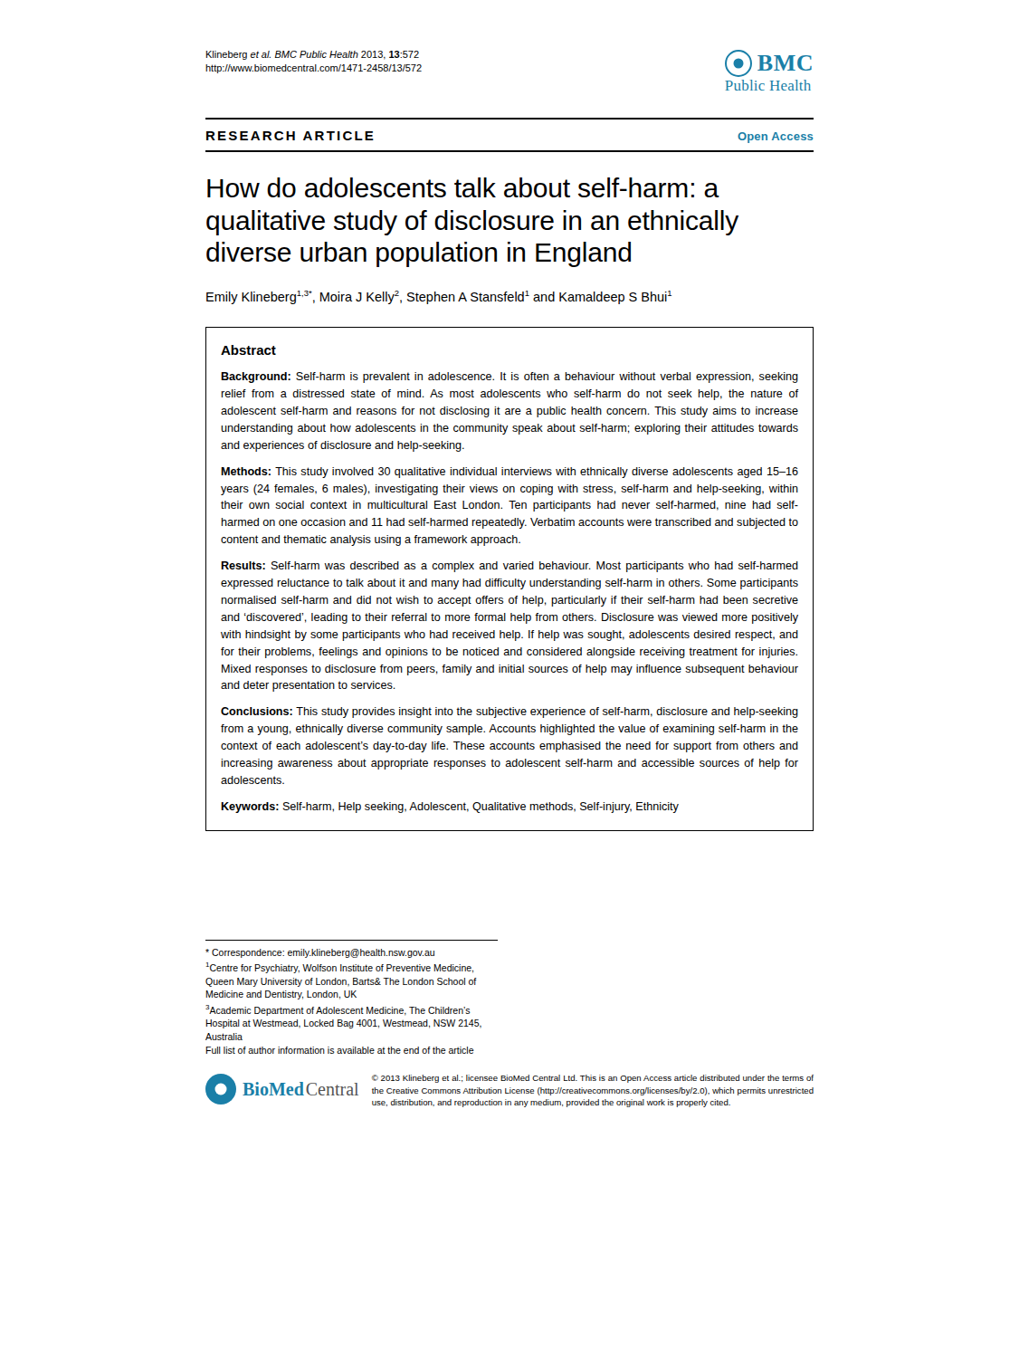Klineberg et al. BMC Public Health 2013, 13:572
http://www.biomedcentral.com/1471-2458/13/572
BMC
Public Health
RESEARCH ARTICLE
Open Access
How do adolescents talk about self-harm: a qualitative study of disclosure in an ethnically diverse urban population in England
Emily Klineberg1,3*, Moira J Kelly2, Stephen A Stansfeld1 and Kamaldeep S Bhui1
Abstract
Background: Self-harm is prevalent in adolescence. It is often a behaviour without verbal expression, seeking relief from a distressed state of mind. As most adolescents who self-harm do not seek help, the nature of adolescent self-harm and reasons for not disclosing it are a public health concern. This study aims to increase understanding about how adolescents in the community speak about self-harm; exploring their attitudes towards and experiences of disclosure and help-seeking.
Methods: This study involved 30 qualitative individual interviews with ethnically diverse adolescents aged 15–16 years (24 females, 6 males), investigating their views on coping with stress, self-harm and help-seeking, within their own social context in multicultural East London. Ten participants had never self-harmed, nine had self-harmed on one occasion and 11 had self-harmed repeatedly. Verbatim accounts were transcribed and subjected to content and thematic analysis using a framework approach.
Results: Self-harm was described as a complex and varied behaviour. Most participants who had self-harmed expressed reluctance to talk about it and many had difficulty understanding self-harm in others. Some participants normalised self-harm and did not wish to accept offers of help, particularly if their self-harm had been secretive and ‘discovered’, leading to their referral to more formal help from others. Disclosure was viewed more positively with hindsight by some participants who had received help. If help was sought, adolescents desired respect, and for their problems, feelings and opinions to be noticed and considered alongside receiving treatment for injuries. Mixed responses to disclosure from peers, family and initial sources of help may influence subsequent behaviour and deter presentation to services.
Conclusions: This study provides insight into the subjective experience of self-harm, disclosure and help-seeking from a young, ethnically diverse community sample. Accounts highlighted the value of examining self-harm in the context of each adolescent’s day-to-day life. These accounts emphasised the need for support from others and increasing awareness about appropriate responses to adolescent self-harm and accessible sources of help for adolescents.
Keywords: Self-harm, Help seeking, Adolescent, Qualitative methods, Self-injury, Ethnicity
* Correspondence: emily.klineberg@health.nsw.gov.au
1Centre for Psychiatry, Wolfson Institute of Preventive Medicine, Queen Mary University of London, Barts& The London School of Medicine and Dentistry, London, UK
3Academic Department of Adolescent Medicine, The Children’s Hospital at Westmead, Locked Bag 4001, Westmead, NSW 2145, Australia
Full list of author information is available at the end of the article
BioMed Central
© 2013 Klineberg et al.; licensee BioMed Central Ltd. This is an Open Access article distributed under the terms of the Creative Commons Attribution License (http://creativecommons.org/licenses/by/2.0), which permits unrestricted use, distribution, and reproduction in any medium, provided the original work is properly cited.